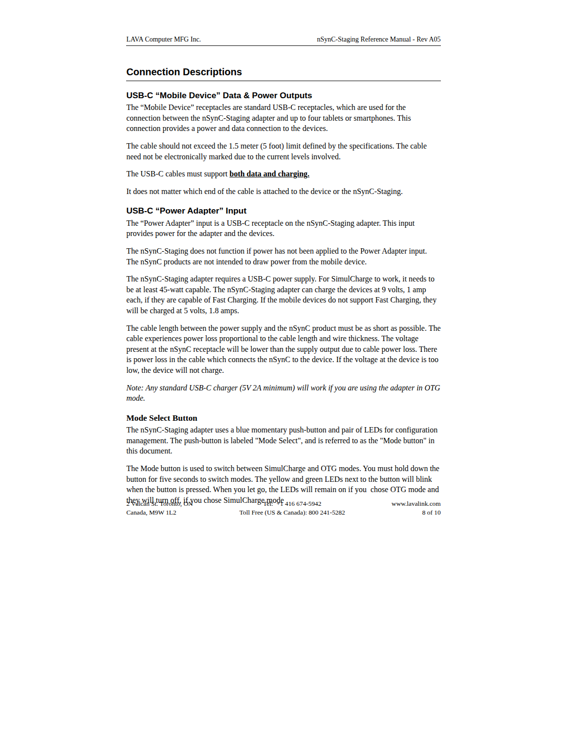LAVA Computer MFG Inc. nSynC-Staging Reference Manual - Rev A05
Connection Descriptions
USB-C “Mobile Device” Data & Power Outputs
The “Mobile Device” receptacles are standard USB-C receptacles, which are used for the connection between the nSynC-Staging adapter and up to four tablets or smartphones. This connection provides a power and data connection to the devices.
The cable should not exceed the 1.5 meter (5 foot) limit defined by the specifications. The cable need not be electronically marked due to the current levels involved.
The USB-C cables must support both data and charging.
It does not matter which end of the cable is attached to the device or the nSynC-Staging.
USB-C “Power Adapter” Input
The “Power Adapter” input is a USB-C receptacle on the nSynC-Staging adapter. This input provides power for the adapter and the devices.
The nSynC-Staging does not function if power has not been applied to the Power Adapter input. The nSynC products are not intended to draw power from the mobile device.
The nSynC-Staging adapter requires a USB-C power supply. For SimulCharge to work, it needs to be at least 45-watt capable. The nSynC-Staging adapter can charge the devices at 9 volts, 1 amp each, if they are capable of Fast Charging. If the mobile devices do not support Fast Charging, they will be charged at 5 volts, 1.8 amps.
The cable length between the power supply and the nSynC product must be as short as possible. The cable experiences power loss proportional to the cable length and wire thickness. The voltage present at the nSynC receptacle will be lower than the supply output due to cable power loss. There is power loss in the cable which connects the nSynC to the device. If the voltage at the device is too low, the device will not charge.
Note: Any standard USB-C charger (5V 2A minimum) will work if you are using the adapter in OTG mode.
Mode Select Button
The nSynC-Staging adapter uses a blue momentary push-button and pair of LEDs for configuration management. The push-button is labeled "Mode Select", and is referred to as the "Mode button" in this document.
The Mode button is used to switch between SimulCharge and OTG modes. You must hold down the button for five seconds to switch modes. The yellow and green LEDs next to the button will blink when the button is pressed. When you let go, the LEDs will remain on if you chose OTG mode and they will turn off, if you chose SimulCharge mode
2 Vulcan St. Toronto, ON Canada, M9W 1L2
Tel: +1 416 674-5942 Toll Free (US & Canada): 800 241-5282
www.lavalink.com 8 of 10